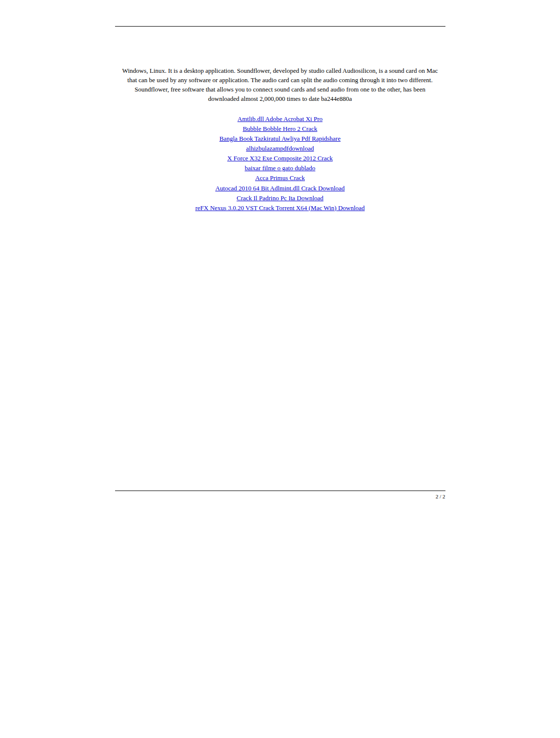Windows, Linux. It is a desktop application. Soundflower, developed by studio called Audiosilicon, is a sound card on Mac that can be used by any software or application. The audio card can split the audio coming through it into two different. Soundflower, free software that allows you to connect sound cards and send audio from one to the other, has been downloaded almost 2,000,000 times to date ba244e880a
Amtlib.dll Adobe Acrobat Xi Pro Bubble Bobble Hero 2 Crack Bangla Book Tazkiratul Awliya Pdf Rapidshare alhizbulazampdfdownload X Force X32 Exe Composite 2012 Crack baixar filme o gato dublado Acca Primus Crack Autocad 2010 64 Bit Adlmint.dll Crack Download Crack Il Padrino Pc Ita Download reFX Nexus 3.0.20 VST Crack Torrent X64 (Mac Win) Download
2 / 2